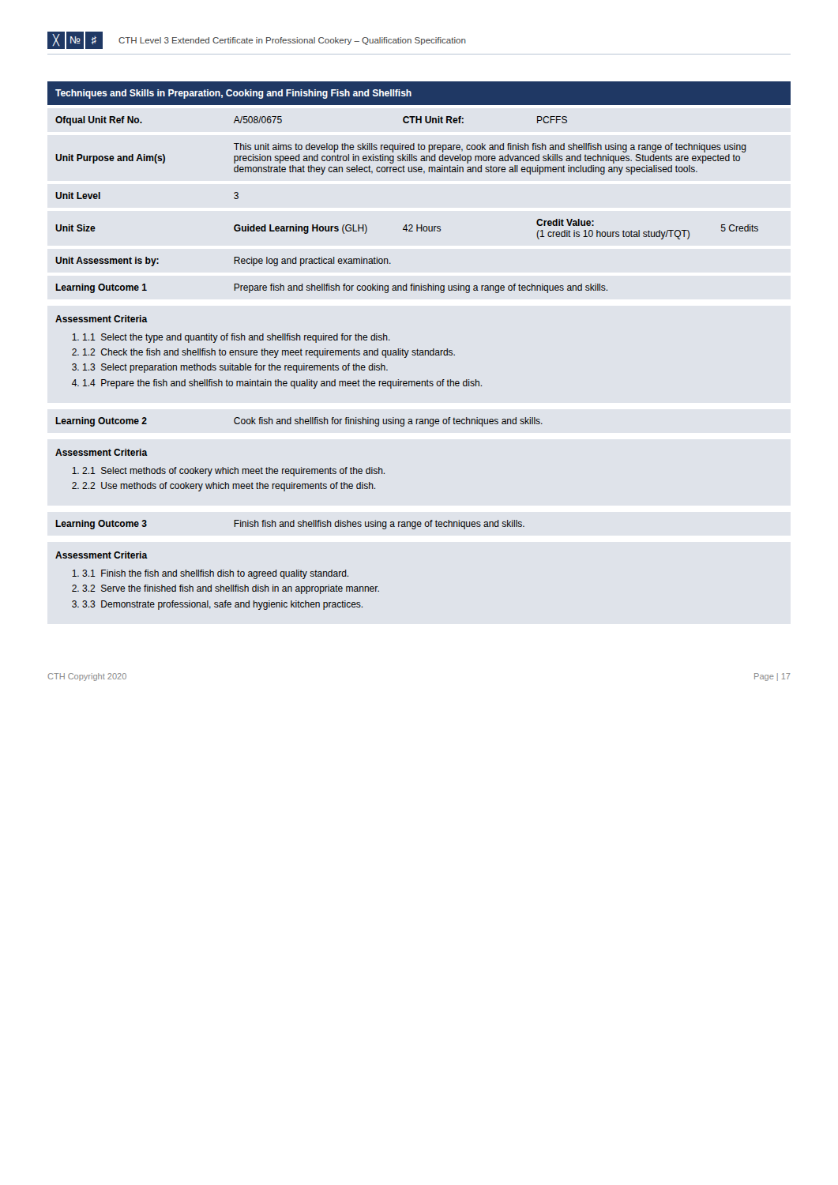╳№♯
CTH Level 3 Extended Certificate in Professional Cookery – Qualification Specification
| Techniques and Skills in Preparation, Cooking and Finishing Fish and Shellfish |
| Ofqual Unit Ref No. | A/508/0675 | CTH Unit Ref: | PCFFS |
| Unit Purpose and Aim(s) | This unit aims to develop the skills required to prepare, cook and finish fish and shellfish using a range of techniques using precision speed and control in existing skills and develop more advanced skills and techniques. Students are expected to demonstrate that they can select, correct use, maintain and store all equipment including any specialised tools. |
| Unit Level | 3 |
| Unit Size | Guided Learning Hours (GLH) | 42 Hours | Credit Value: (1 credit is 10 hours total study/TQT) | 5 Credits |
| Unit Assessment is by: | Recipe log and practical examination. |
| Learning Outcome 1 | Prepare fish and shellfish for cooking and finishing using a range of techniques and skills. |
Assessment Criteria
1.1 Select the type and quantity of fish and shellfish required for the dish.
1.2 Check the fish and shellfish to ensure they meet requirements and quality standards.
1.3 Select preparation methods suitable for the requirements of the dish.
1.4 Prepare the fish and shellfish to maintain the quality and meet the requirements of the dish.
| Learning Outcome 2 | Cook fish and shellfish for finishing using a range of techniques and skills. |
Assessment Criteria
2.1 Select methods of cookery which meet the requirements of the dish.
2.2 Use methods of cookery which meet the requirements of the dish.
| Learning Outcome 3 | Finish fish and shellfish dishes using a range of techniques and skills. |
Assessment Criteria
3.1 Finish the fish and shellfish dish to agreed quality standard.
3.2 Serve the finished fish and shellfish dish in an appropriate manner.
3.3 Demonstrate professional, safe and hygienic kitchen practices.
CTH Copyright 2020
Page | 17